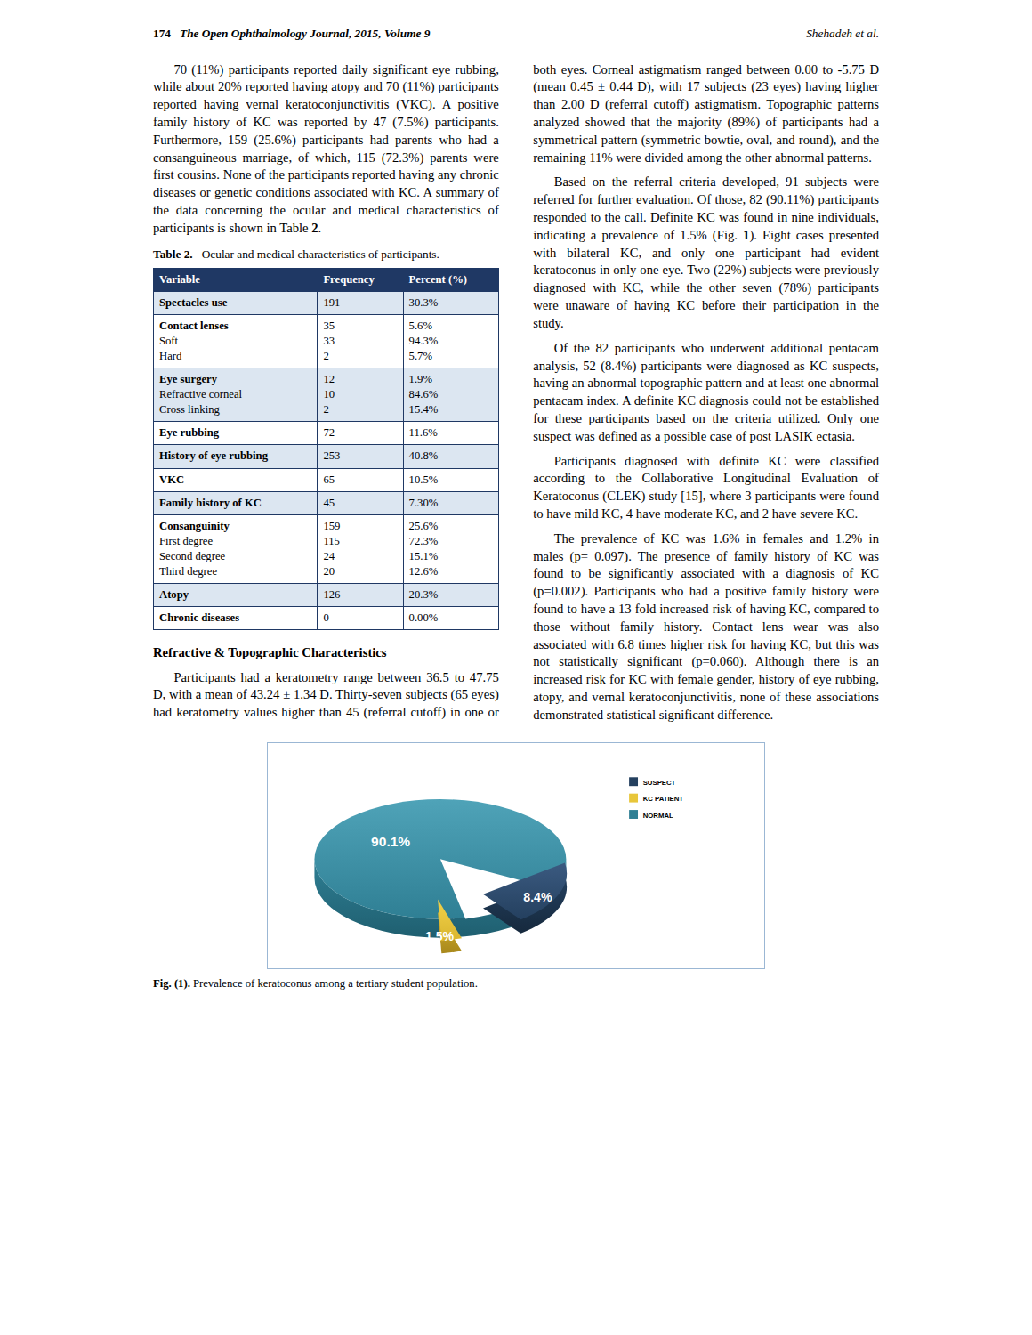174 The Open Ophthalmology Journal, 2015, Volume 9
Shehadeh et al.
70 (11%) participants reported daily significant eye rubbing, while about 20% reported having atopy and 70 (11%) participants reported having vernal keratoconjunctivitis (VKC). A positive family history of KC was reported by 47 (7.5%) participants. Furthermore, 159 (25.6%) participants had parents who had a consanguineous marriage, of which, 115 (72.3%) parents were first cousins. None of the participants reported having any chronic diseases or genetic conditions associated with KC. A summary of the data concerning the ocular and medical characteristics of participants is shown in Table 2.
Table 2. Ocular and medical characteristics of participants.
| Variable | Frequency | Percent (%) |
| --- | --- | --- |
| Spectacles use | 191 | 30.3% |
| Contact lenses Soft Hard | 35 33 2 | 5.6% 94.3% 5.7% |
| Eye surgery Refractive corneal Cross linking | 12 10 2 | 1.9% 84.6% 15.4% |
| Eye rubbing | 72 | 11.6% |
| History of eye rubbing | 253 | 40.8% |
| VKC | 65 | 10.5% |
| Family history of KC | 45 | 7.30% |
| Consanguinity First degree Second degree Third degree | 159 115 24 20 | 25.6% 72.3% 15.1% 12.6% |
| Atopy | 126 | 20.3% |
| Chronic diseases | 0 | 0.00% |
Refractive & Topographic Characteristics
Participants had a keratometry range between 36.5 to 47.75 D, with a mean of 43.24 ± 1.34 D. Thirty-seven subjects (65 eyes) had keratometry values higher than 45 (referral cutoff) in one or both eyes. Corneal astigmatism ranged between 0.00 to -5.75 D (mean 0.45 ± 0.44 D), with 17 subjects (23 eyes) having higher than 2.00 D (referral cutoff) astigmatism. Topographic patterns analyzed showed that the majority (89%) of participants had a symmetrical pattern (symmetric bowtie, oval, and round), and the remaining 11% were divided among the other abnormal patterns.
Based on the referral criteria developed, 91 subjects were referred for further evaluation. Of those, 82 (90.11%) participants responded to the call. Definite KC was found in nine individuals, indicating a prevalence of 1.5% (Fig. 1). Eight cases presented with bilateral KC, and only one participant had evident keratoconus in only one eye. Two (22%) subjects were previously diagnosed with KC, while the other seven (78%) participants were unaware of having KC before their participation in the study.
Of the 82 participants who underwent additional pentacam analysis, 52 (8.4%) participants were diagnosed as KC suspects, having an abnormal topographic pattern and at least one abnormal pentacam index. A definite KC diagnosis could not be established for these participants based on the criteria utilized. Only one suspect was defined as a possible case of post LASIK ectasia.
Participants diagnosed with definite KC were classified according to the Collaborative Longitudinal Evaluation of Keratoconus (CLEK) study [15], where 3 participants were found to have mild KC, 4 have moderate KC, and 2 have severe KC.
The prevalence of KC was 1.6% in females and 1.2% in males (p= 0.097). The presence of family history of KC was found to be significantly associated with a diagnosis of KC (p=0.002). Participants who had a positive family history were found to have a 13 fold increased risk of having KC, compared to those without family history. Contact lens wear was also associated with 6.8 times higher risk for having KC, but this was not statistically significant (p=0.060). Although there is an increased risk for KC with female gender, history of eye rubbing, atopy, and vernal keratoconjunctivitis, none of these associations demonstrated statistical significant difference.
SUSPECT KC PATIENT NORMAL 90.1% 8.4% 1.5%
Fig. (1). Prevalence of keratoconus among a tertiary student population.